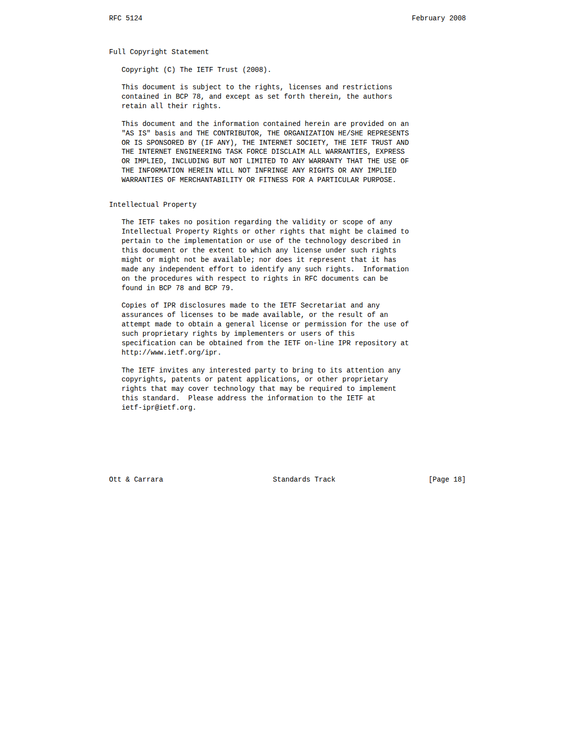RFC 5124 February 2008
Full Copyright Statement
Copyright (C) The IETF Trust (2008).
This document is subject to the rights, licenses and restrictions contained in BCP 78, and except as set forth therein, the authors retain all their rights.
This document and the information contained herein are provided on an "AS IS" basis and THE CONTRIBUTOR, THE ORGANIZATION HE/SHE REPRESENTS OR IS SPONSORED BY (IF ANY), THE INTERNET SOCIETY, THE IETF TRUST AND THE INTERNET ENGINEERING TASK FORCE DISCLAIM ALL WARRANTIES, EXPRESS OR IMPLIED, INCLUDING BUT NOT LIMITED TO ANY WARRANTY THAT THE USE OF THE INFORMATION HEREIN WILL NOT INFRINGE ANY RIGHTS OR ANY IMPLIED WARRANTIES OF MERCHANTABILITY OR FITNESS FOR A PARTICULAR PURPOSE.
Intellectual Property
The IETF takes no position regarding the validity or scope of any Intellectual Property Rights or other rights that might be claimed to pertain to the implementation or use of the technology described in this document or the extent to which any license under such rights might or might not be available; nor does it represent that it has made any independent effort to identify any such rights. Information on the procedures with respect to rights in RFC documents can be found in BCP 78 and BCP 79.
Copies of IPR disclosures made to the IETF Secretariat and any assurances of licenses to be made available, or the result of an attempt made to obtain a general license or permission for the use of such proprietary rights by implementers or users of this specification can be obtained from the IETF on-line IPR repository at http://www.ietf.org/ipr.
The IETF invites any interested party to bring to its attention any copyrights, patents or patent applications, or other proprietary rights that may cover technology that may be required to implement this standard. Please address the information to the IETF at ietf-ipr@ietf.org.
Ott & Carrara Standards Track [Page 18]